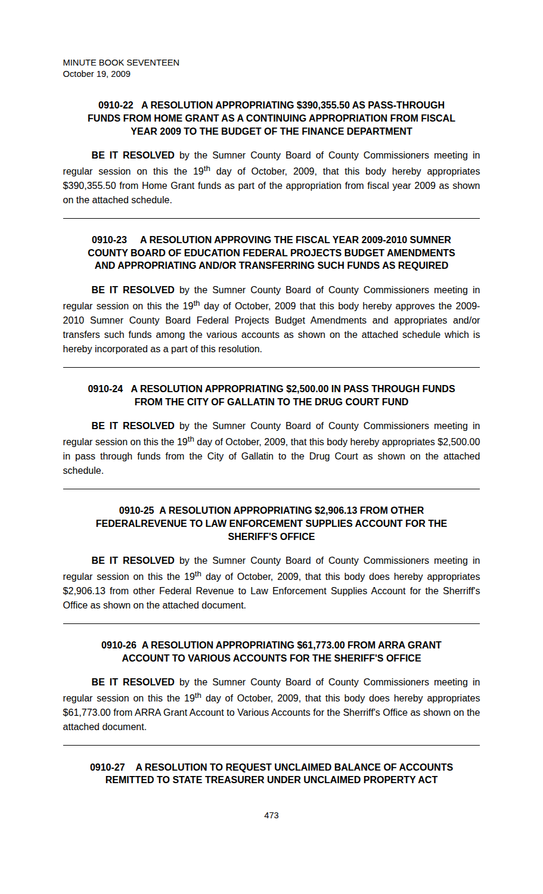MINUTE BOOK SEVENTEEN
October 19, 2009
0910-22 A RESOLUTION APPROPRIATING $390,355.50 AS PASS-THROUGH FUNDS FROM HOME GRANT AS A CONTINUING APPROPRIATION FROM FISCAL YEAR 2009 TO THE BUDGET OF THE FINANCE DEPARTMENT
BE IT RESOLVED by the Sumner County Board of County Commissioners meeting in regular session on this the 19th day of October, 2009, that this body hereby appropriates $390,355.50 from Home Grant funds as part of the appropriation from fiscal year 2009 as shown on the attached schedule.
0910-23 A RESOLUTION APPROVING THE FISCAL YEAR 2009-2010 SUMNER COUNTY BOARD OF EDUCATION FEDERAL PROJECTS BUDGET AMENDMENTS AND APPROPRIATING AND/OR TRANSFERRING SUCH FUNDS AS REQUIRED
BE IT RESOLVED by the Sumner County Board of County Commissioners meeting in regular session on this the 19th day of October, 2009 that this body hereby approves the 2009-2010 Sumner County Board Federal Projects Budget Amendments and appropriates and/or transfers such funds among the various accounts as shown on the attached schedule which is hereby incorporated as a part of this resolution.
0910-24 A RESOLUTION APPROPRIATING $2,500.00 IN PASS THROUGH FUNDS
FROM THE CITY OF GALLATIN TO THE DRUG COURT FUND
BE IT RESOLVED by the Sumner County Board of County Commissioners meeting in regular session on this the 19th day of October, 2009, that this body hereby appropriates $2,500.00 in pass through funds from the City of Gallatin to the Drug Court as shown on the attached schedule.
0910-25 A RESOLUTION APPROPRIATING $2,906.13 FROM OTHER FEDERALREVENUE TO LAW ENFORCEMENT SUPPLIES ACCOUNT FOR THE SHERIFF'S OFFICE
BE IT RESOLVED by the Sumner County Board of County Commissioners meeting in regular session on this the 19th day of October, 2009, that this body does hereby appropriates $2,906.13 from other Federal Revenue to Law Enforcement Supplies Account for the Sherriff's Office as shown on the attached document.
0910-26 A RESOLUTION APPROPRIATING $61,773.00 FROM ARRA GRANT ACCOUNT TO VARIOUS ACCOUNTS FOR THE SHERIFF'S OFFICE
BE IT RESOLVED by the Sumner County Board of County Commissioners meeting in regular session on this the 19th day of October, 2009, that this body does hereby appropriates $61,773.00 from ARRA Grant Account to Various Accounts for the Sherriff's Office as shown on the attached document.
0910-27 A RESOLUTION TO REQUEST UNCLAIMED BALANCE OF ACCOUNTS REMITTED TO STATE TREASURER UNDER UNCLAIMED PROPERTY ACT
473